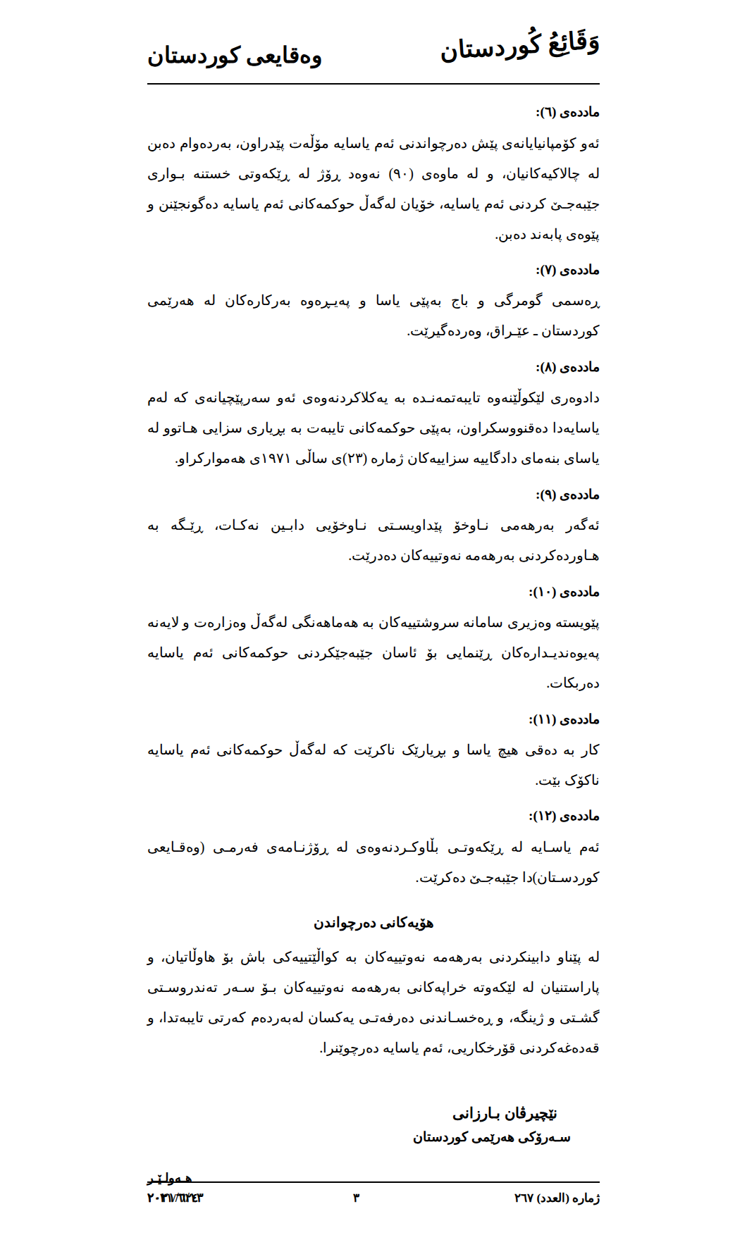وَقَائِعُ كُوردستان
وەقایعی کوردستان
ماددەی (٦):
ئەو کۆمپانیایانەی پێش دەرچواندنی ئەم یاسایە مۆڵەت پێدراون، بەردەوام دەبن لە چالاکیەکانیان، و لە ماوەی (٩٠) نەوەد ڕۆژ لە ڕێکەوتی خستنە بـواری جێبەجـێ کردنی ئەم یاسایە، خۆیان لەگەڵ حوکمەکانی ئەم یاسایە دەگونجێنن و پێوەی پابەند دەبن.
ماددەی (٧):
ڕەسمی گومرگی و باج بەپێی یاسا و پەیـڕەوە بەرکارەکان لە هەرێمی کوردستان ـ عێـراق، وەردەگیرێت.
ماددەی (٨):
دادوەری لێکوڵێنەوە تایبەتمەنـدە بە یەکلاکردنەوەی ئەو سەرپێچیانەی کە لەم یاسایەدا دەقنووسکراون، بەپێی حوکمەکانی تایبەت بە بڕیاری سزایی هـاتوو لە یاسای بنەمای دادگاییە سزاییەکان ژمارە (٢٣)ی ساڵی ١٩٧١ی هەمواركراو.
ماددەی (٩):
ئەگەر بەرهەمی نـاوخۆ پێداویسـتی نـاوخۆیی دابـین نەکـات، ڕێـگە بە هـاوردەکردنی بەرهەمە نەوتییەکان دەدرێت.
ماددەی (١٠):
پێویستە وەزیری سامانە سروشتییەکان بە هەماهەنگی لەگەڵ وەزارەت و لایەنە پەیوەندیـدارەکان ڕێنمایی بۆ ئاسان جێبەجێکردنی حوکمەکانی ئەم یاسایە دەربکات.
ماددەی (١١):
کار بە دەقی هیچ یاسا و بڕیارێک ناکرێت کە لەگەڵ حوکمەکانی ئەم یاسایە ناکۆک بێت.
ماددەی (١٢):
ئەم یاسـایە لە ڕێکەوتـی بڵاوکـردنەوەی لە ڕۆژنـامەی فەرمـی (وەقـایعی کوردسـتان)دا جێبەجـێ دەکرێت.
هۆیەکانی دەرچواندن
لە پێناو دابینکردنی بەرهەمە نەوتییەکان بە کواڵێتییەکی باش بۆ هاوڵاتیان، و پاراستنیان لە لێکەوتە خراپەکانی بەرهەمە نەوتییەکان بـۆ سـەر تەندروسـتی گشـتی و ژینگە، و ڕەخسـاندنی دەرفەتـی یەکسان لەبەردەم کەرتی تایبەتدا، و قەدەغەکردنی قۆرخکاریی، ئەم یاسایە دەرچوێنرا.
نێچیرڤان بـارزانی
سـەرۆکی هەرێمی کوردستان
هـەولـێـر
٢٠٢١/٦/١٣
ژمارە (العدد) ٢٦٧
٣
٢٠٢١/٦/٢٤